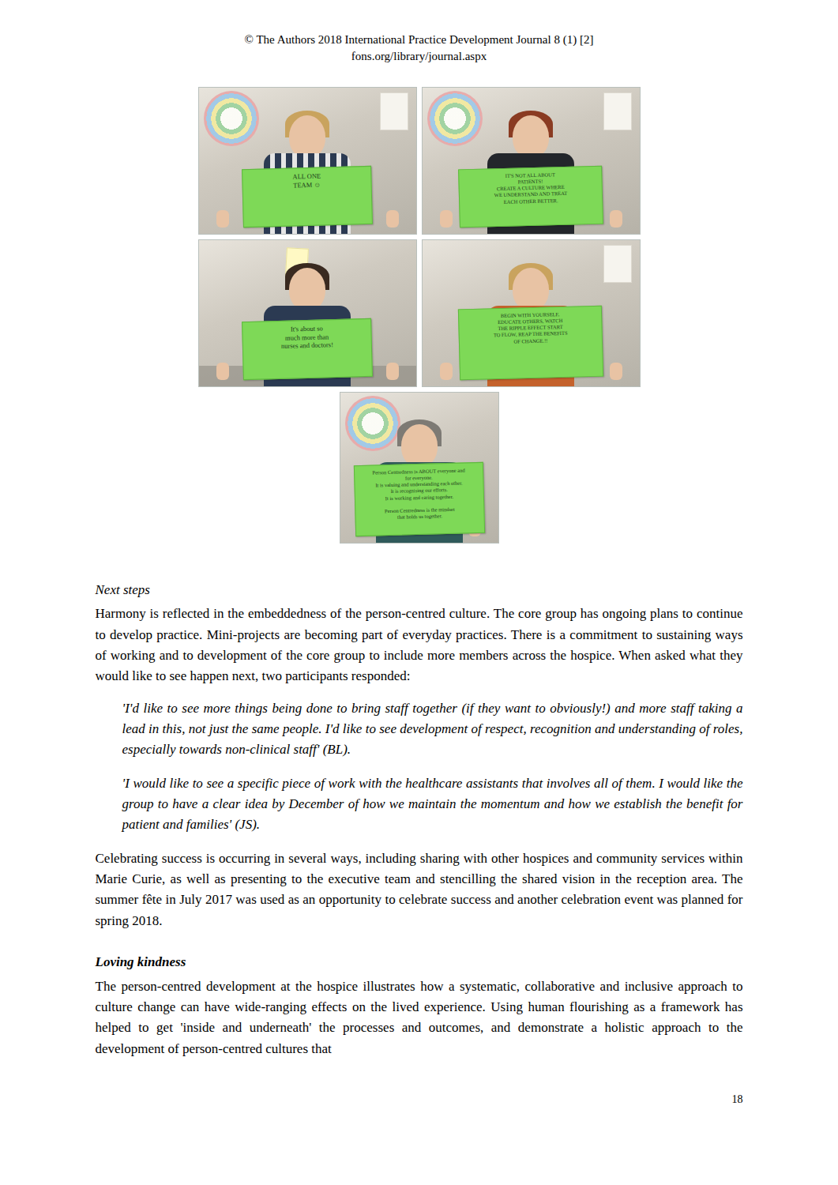© The Authors 2018 International Practice Development Journal 8 (1) [2]
fons.org/library/journal.aspx
ALL ONE
TEAM ☺
IT'S NOT ALL ABOUT
PATIENTS!
CREATE A CULTURE WHERE
WE UNDERSTAND AND TREAT
EACH OTHER BETTER.
It's about so
much more than
nurses and doctors!
BEGIN WITH YOURSELF,
EDUCATE OTHERS, WATCH
THE RIPPLE EFFECT START
TO FLOW, REAP THE BENEFITS
OF CHANGE.!!
Person Centredness is ABOUT everyone and
for everyone.
It is valuing and understanding each other.
It is recognising our efforts.
It is working and caring together.
Person Centredness is the mindset
that holds us together.
Next steps
Harmony is reflected in the embeddedness of the person-centred culture. The core group has ongoing plans to continue to develop practice. Mini-projects are becoming part of everyday practices. There is a commitment to sustaining ways of working and to development of the core group to include more members across the hospice. When asked what they would like to see happen next, two participants responded:
'I'd like to see more things being done to bring staff together (if they want to obviously!) and more staff taking a lead in this, not just the same people. I'd like to see development of respect, recognition and understanding of roles, especially towards non-clinical staff' (BL).
'I would like to see a specific piece of work with the healthcare assistants that involves all of them. I would like the group to have a clear idea by December of how we maintain the momentum and how we establish the benefit for patient and families' (JS).
Celebrating success is occurring in several ways, including sharing with other hospices and community services within Marie Curie, as well as presenting to the executive team and stencilling the shared vision in the reception area. The summer fête in July 2017 was used as an opportunity to celebrate success and another celebration event was planned for spring 2018.
Loving kindness
The person-centred development at the hospice illustrates how a systematic, collaborative and inclusive approach to culture change can have wide-ranging effects on the lived experience. Using human flourishing as a framework has helped to get 'inside and underneath' the processes and outcomes, and demonstrate a holistic approach to the development of person-centred cultures that
18